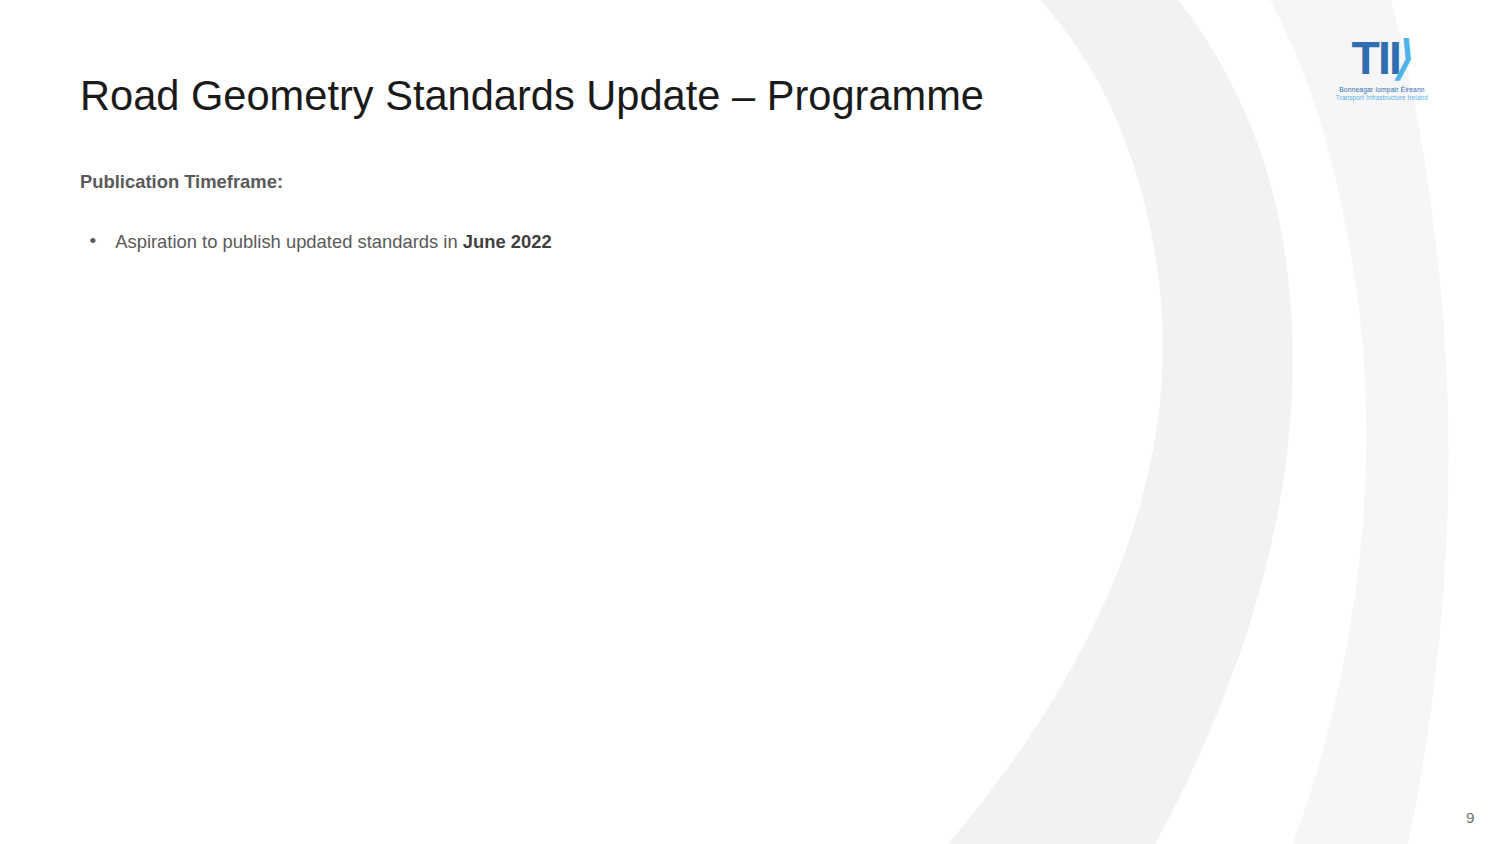TII⟩
Bonneagar Iompair Éireann Transport Infrastructure Ireland
Road Geometry Standards Update – Programme
Publication Timeframe:
Aspiration to publish updated standards in June 2022
9